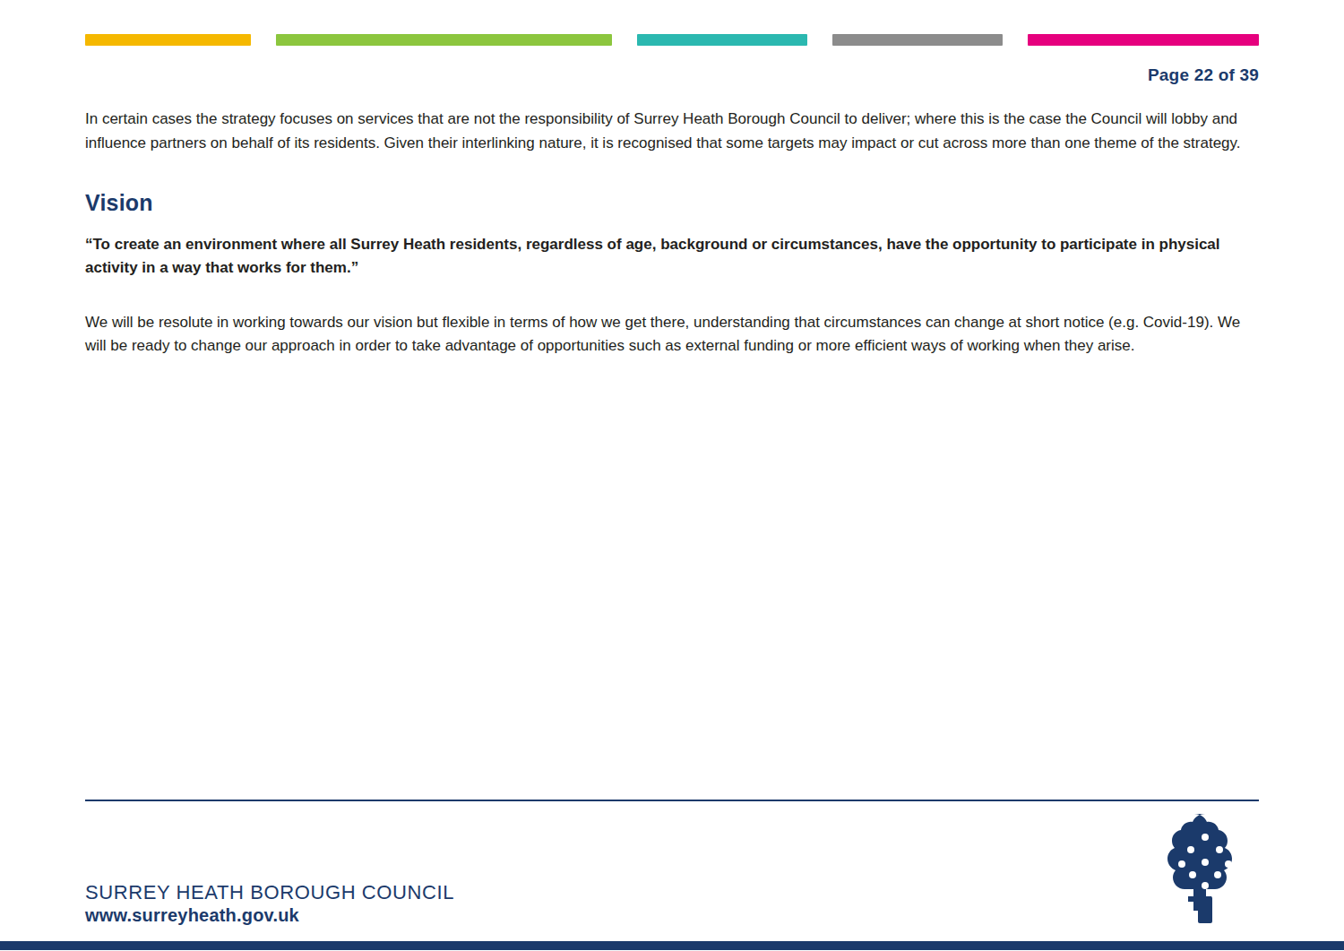Page 22 of 39
In certain cases the strategy focuses on services that are not the responsibility of Surrey Heath Borough Council to deliver; where this is the case the Council will lobby and influence partners on behalf of its residents. Given their interlinking nature, it is recognised that some targets may impact or cut across more than one theme of the strategy.
Vision
“To create an environment where all Surrey Heath residents, regardless of age, background or circumstances, have the opportunity to participate in physical activity in a way that works for them.”
We will be resolute in working towards our vision but flexible in terms of how we get there, understanding that circumstances can change at short notice (e.g. Covid-19). We will be ready to change our approach in order to take advantage of opportunities such as external funding or more efficient ways of working when they arise.
SURREY HEATH BOROUGH COUNCIL
www.surreyheath.gov.uk